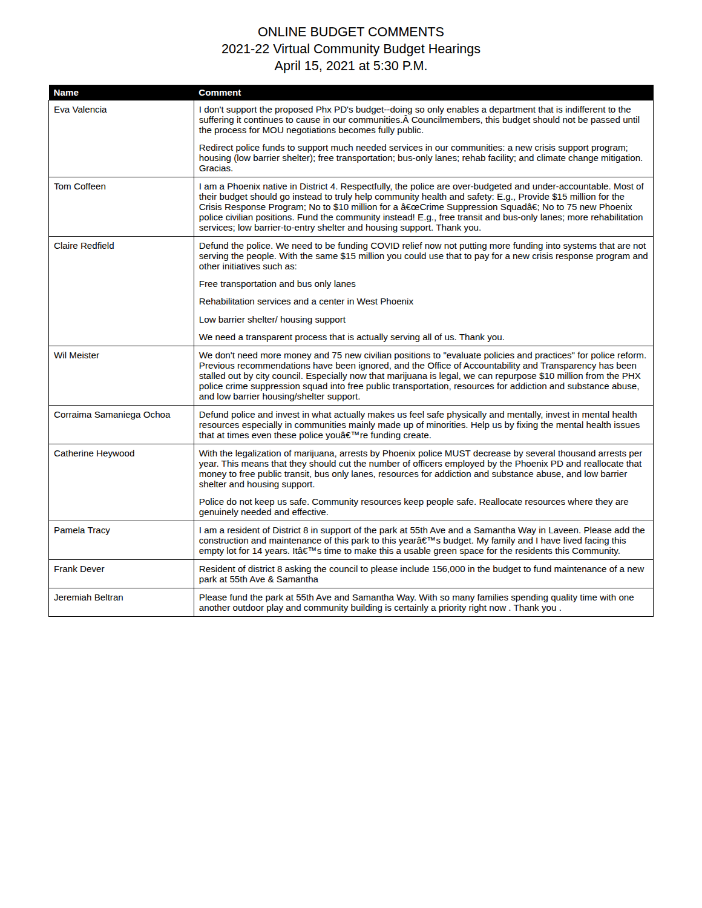ONLINE BUDGET COMMENTS
2021-22 Virtual Community Budget Hearings
April 15, 2021 at 5:30 P.M.
| Name | Comment |
| --- | --- |
| Eva Valencia | I don't support the proposed Phx PD's budget--doing so only enables a department that is indifferent to the suffering it continues to cause in our communities.Â Councilmembers, this budget should not be passed until the process for MOU negotiations becomes fully public. Redirect police funds to support much needed services in our communities: a new crisis support program; housing (low barrier shelter); free transportation; bus-only lanes; rehab facility; and climate change mitigation. Gracias. |
| Tom Coffeen | I am a Phoenix native in District 4. Respectfully, the police are over-budgeted and under-accountable. Most of their budget should go instead to truly help community health and safety: E.g., Provide $15 million for the Crisis Response Program; No to $10 million for a â€œCrime Suppression Squadâ€; No to 75 new Phoenix police civilian positions. Fund the community instead! E.g., free transit and bus-only lanes; more rehabilitation services; low barrier-to-entry shelter and housing support. Thank you. |
| Claire Redfield | Defund the police. We need to be funding COVID relief now not putting more funding into systems that are not serving the people. With the same $15 million you could use that to pay for a new crisis response program and other initiatives such as: Free transportation and bus only lanes Rehabilitation services and a center in West Phoenix Low barrier shelter/ housing support We need a transparent process that is actually serving all of us. Thank you. |
| Wil Meister | We don't need more money and 75 new civilian positions to "evaluate policies and practices" for police reform. Previous recommendations have been ignored, and the Office of Accountability and Transparency has been stalled out by city council. Especially now that marijuana is legal, we can repurpose $10 million from the PHX police crime suppression squad into free public transportation, resources for addiction and substance abuse, and low barrier housing/shelter support. |
| Corraima Samaniega Ochoa | Defund police and invest in what actually makes us feel safe physically and mentally, invest in mental health resources especially in communities mainly made up of minorities. Help us by fixing the mental health issues that at times even these police youâ€™re funding create. |
| Catherine Heywood | With the legalization of marijuana, arrests by Phoenix police MUST decrease by several thousand arrests per year. This means that they should cut the number of officers employed by the Phoenix PD and reallocate that money to free public transit, bus only lanes, resources for addiction and substance abuse, and low barrier shelter and housing support. Police do not keep us safe. Community resources keep people safe. Reallocate resources where they are genuinely needed and effective. |
| Pamela Tracy | I am a resident of District 8 in support of the park at 55th Ave and a Samantha Way in Laveen. Please add the construction and maintenance of this park to this yearâ€™s budget. My family and I have lived facing this empty lot for 14 years. Itâ€™s time to make this a usable green space for the residents this Community. |
| Frank Dever | Resident of district 8 asking the council to please include 156,000 in the budget to fund maintenance of a new park at 55th Ave & Samantha |
| Jeremiah Beltran | Please fund the park at 55th Ave and Samantha Way. With so many families spending quality time with one another outdoor play and community building is certainly a priority right now . Thank you . |